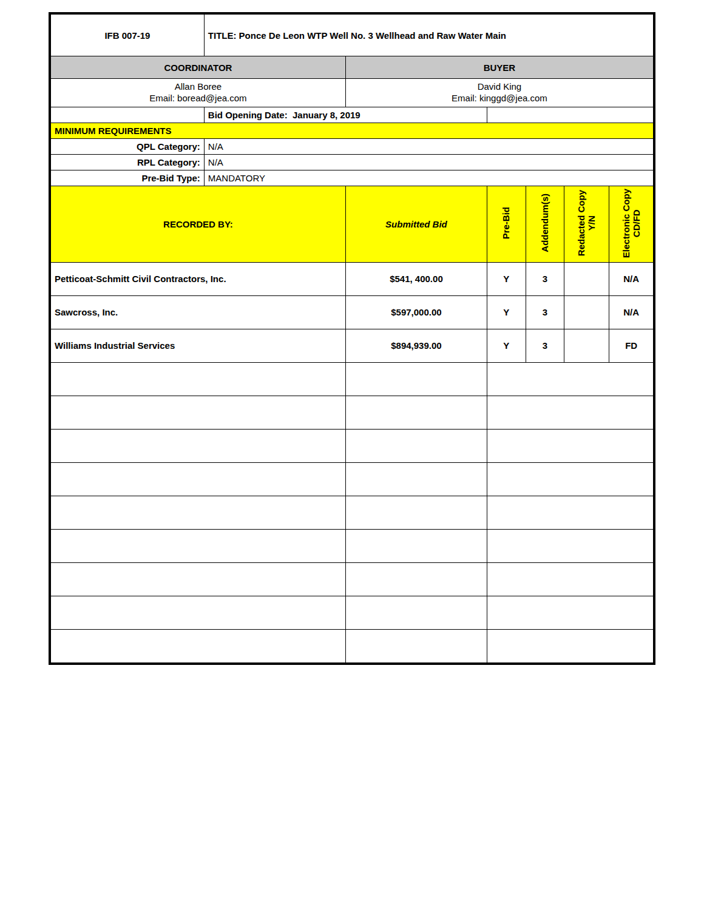| IFB 007-19 | TITLE: Ponce De Leon WTP Well No. 3 Wellhead and Raw Water Main |
| COORDINATOR | BUYER |
| Allan Boree Email: boread@jea.com | David King Email: kinggd@jea.com |
| | Bid Opening Date: January 8, 2019 | |
| MINIMUM REQUIREMENTS |
| QPL Category: | N/A |
| RPL Category: | N/A |
| Pre-Bid Type: | MANDATORY |
| RECORDED BY: | Submitted Bid | Pre-Bid | Addendum(s) | Redacted Copy Y/N | Electronic Copy CD/FD |
| Petticoat-Schmitt Civil Contractors, Inc. | $541, 400.00 | Y | 3 | | N/A |
| Sawcross, Inc. | $597,000.00 | Y | 3 | | N/A |
| Williams Industrial Services | $894,939.00 | Y | 3 | | FD |